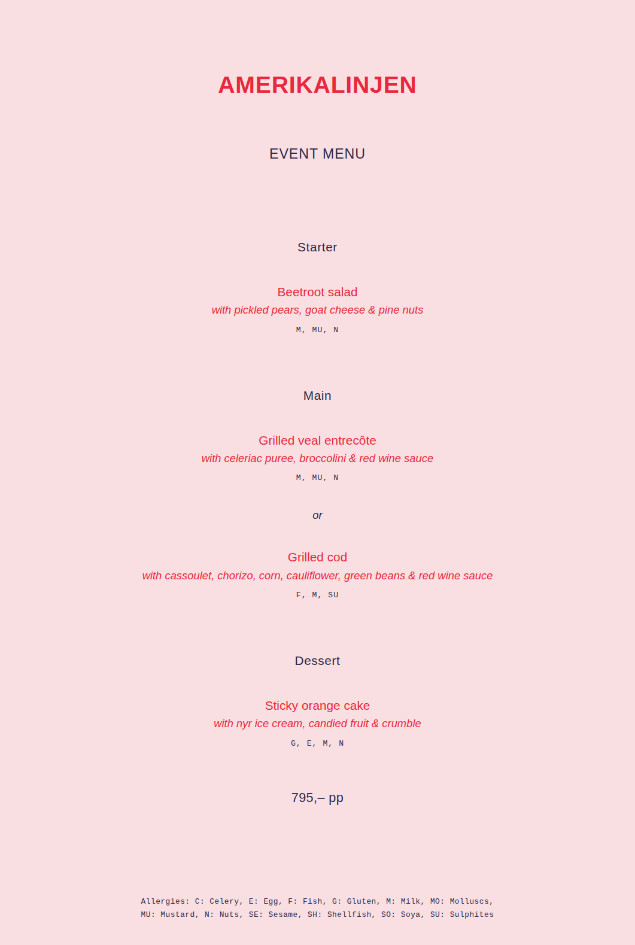Amerikalinjen
Event menu
Starter
Beetroot salad with pickled pears, goat cheese & pine nuts M, MU, N
Main
Grilled veal entrecôte with celeriac puree, broccolini & red wine sauce M, MU, N
or
Grilled cod with cassoulet, chorizo, corn, cauliflower, green beans & red wine sauce F, M, SU
Dessert
Sticky orange cake with nyr ice cream, candied fruit & crumble G, E, M, N
795,– pp
Allergies: C: Celery, E: Egg, F: Fish, G: Gluten, M: Milk, MO: Molluscs,
MU: Mustard, N: Nuts, SE: Sesame, SH: Shellfish, SO: Soya, SU: Sulphites